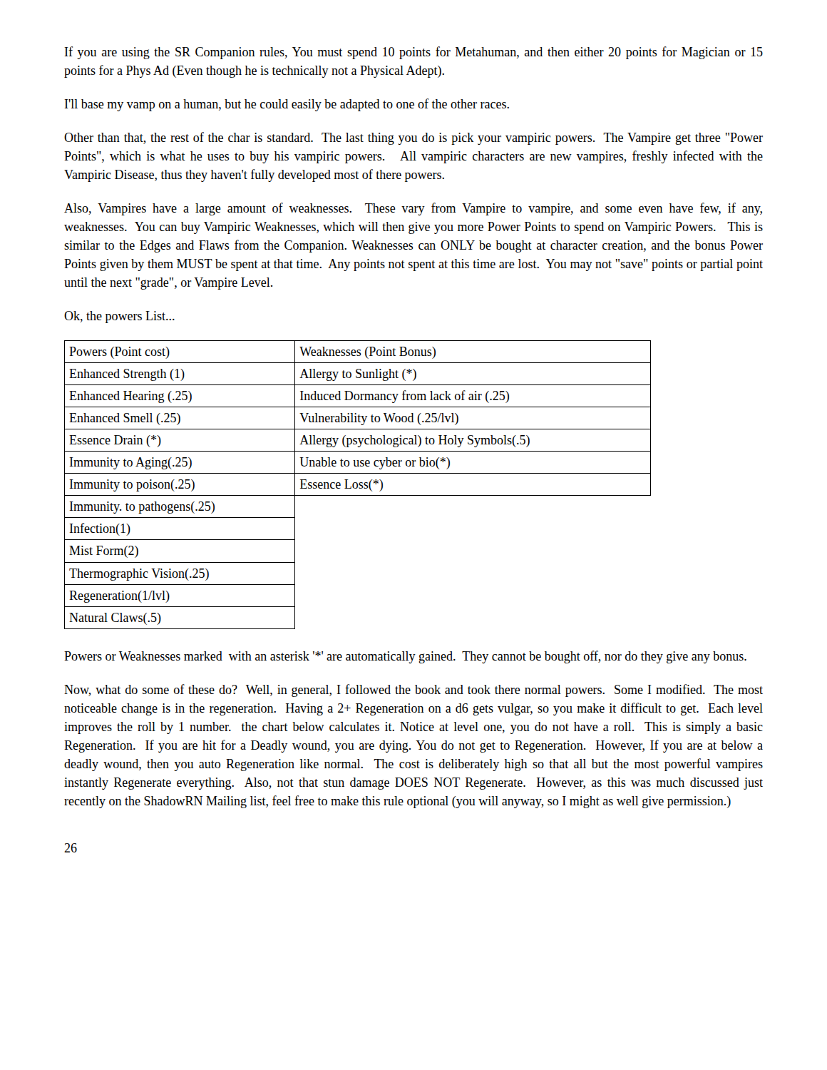If you are using the SR Companion rules, You must spend 10 points for Metahuman, and then either 20 points for Magician or 15 points for a Phys Ad (Even though he is technically not a Physical Adept).
I'll base my vamp on a human, but he could easily be adapted to one of the other races.
Other than that, the rest of the char is standard. The last thing you do is pick your vampiric powers. The Vampire get three "Power Points", which is what he uses to buy his vampiric powers. All vampiric characters are new vampires, freshly infected with the Vampiric Disease, thus they haven't fully developed most of there powers.
Also, Vampires have a large amount of weaknesses. These vary from Vampire to vampire, and some even have few, if any, weaknesses. You can buy Vampiric Weaknesses, which will then give you more Power Points to spend on Vampiric Powers. This is similar to the Edges and Flaws from the Companion. Weaknesses can ONLY be bought at character creation, and the bonus Power Points given by them MUST be spent at that time. Any points not spent at this time are lost. You may not "save" points or partial point until the next "grade", or Vampire Level.
Ok, the powers List...
| Powers (Point cost) | Weaknesses (Point Bonus) |
| --- | --- |
| Enhanced Strength (1) | Allergy to Sunlight (*) |
| Enhanced Hearing (.25) | Induced Dormancy from lack of air (.25) |
| Enhanced Smell (.25) | Vulnerability to Wood (.25/lvl) |
| Essence Drain (*) | Allergy (psychological) to Holy Symbols(.5) |
| Immunity to Aging(.25) | Unable to use cyber or bio(*) |
| Immunity to poison(.25) | Essence Loss(*) |
| Immunity. to pathogens(.25) | |
| Infection(1) | |
| Mist Form(2) | |
| Thermographic Vision(.25) | |
| Regeneration(1/lvl) | |
| Natural Claws(.5) | |
Powers or Weaknesses marked with an asterisk '*' are automatically gained. They cannot be bought off, nor do they give any bonus.
Now, what do some of these do? Well, in general, I followed the book and took there normal powers. Some I modified. The most noticeable change is in the regeneration. Having a 2+ Regeneration on a d6 gets vulgar, so you make it difficult to get. Each level improves the roll by 1 number. the chart below calculates it. Notice at level one, you do not have a roll. This is simply a basic Regeneration. If you are hit for a Deadly wound, you are dying. You do not get to Regeneration. However, If you are at below a deadly wound, then you auto Regeneration like normal. The cost is deliberately high so that all but the most powerful vampires instantly Regenerate everything. Also, not that stun damage DOES NOT Regenerate. However, as this was much discussed just recently on the ShadowRN Mailing list, feel free to make this rule optional (you will anyway, so I might as well give permission.)
26